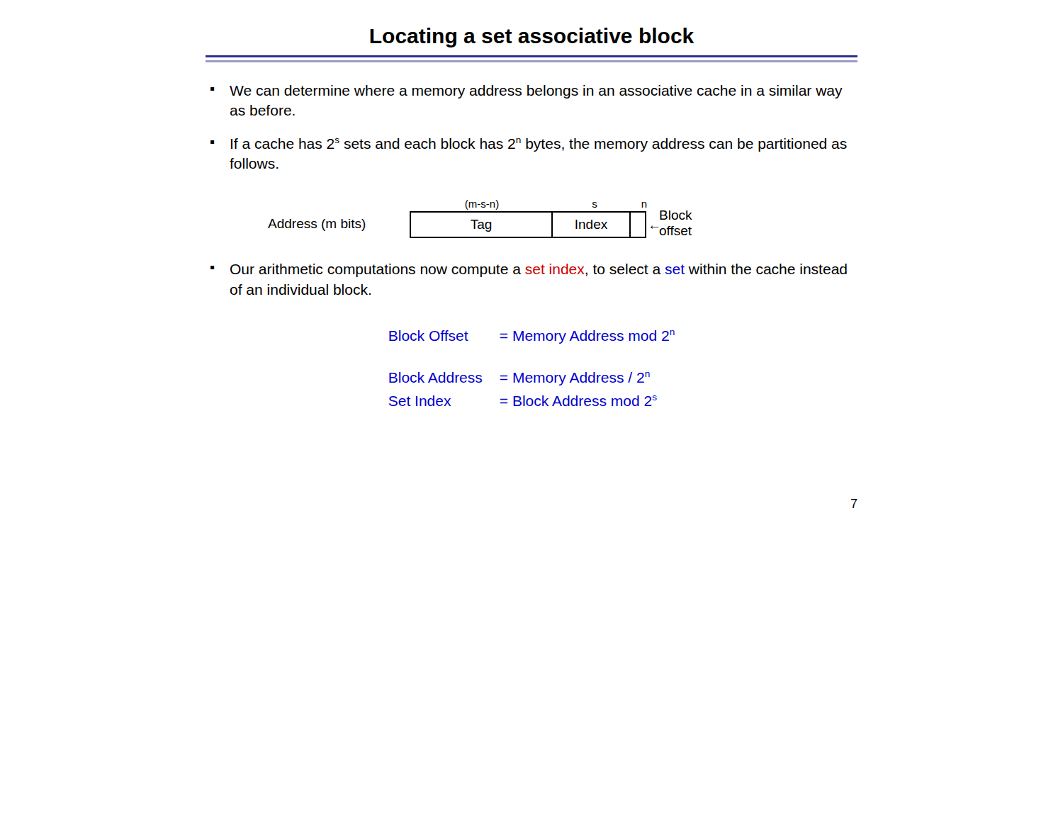Locating a set associative block
We can determine where a memory address belongs in an associative cache in a similar way as before.
If a cache has 2s sets and each block has 2n bytes, the memory address can be partitioned as follows.
(m-s-n) s n
| Tag | Index | |
Address (m bits)
←
Block
offset
Our arithmetic computations now compute a set index, to select a set within the cache instead of an individual block.
| Block Offset | = Memory Address mod 2 n |
| Block Address | = Memory Address / 2 n |
| Set Index | = Block Address mod 2 s |
7